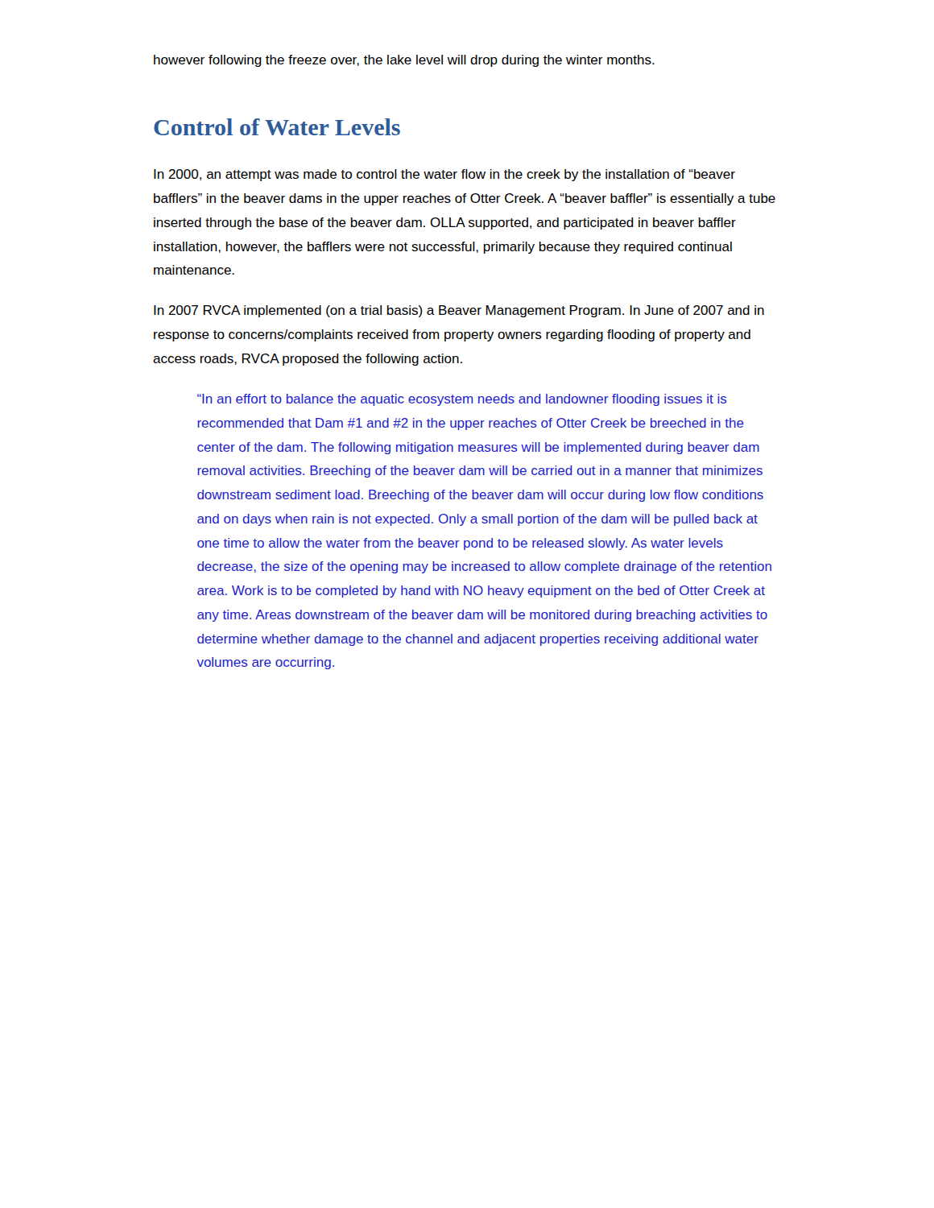however following the freeze over, the lake level will drop during the winter months.
Control of Water Levels
In 2000, an attempt was made to control the water flow in the creek by the installation of “beaver bafflers” in the beaver dams in the upper reaches of Otter Creek. A “beaver baffler” is essentially a tube inserted through the base of the beaver dam. OLLA supported, and participated in beaver baffler installation, however, the bafflers were not successful, primarily because they required continual maintenance.
In 2007 RVCA implemented (on a trial basis) a Beaver Management Program. In June of 2007 and in response to concerns/complaints received from property owners regarding flooding of property and access roads, RVCA proposed the following action.
“In an effort to balance the aquatic ecosystem needs and landowner flooding issues it is recommended that Dam #1 and #2 in the upper reaches of Otter Creek be breeched in the center of the dam. The following mitigation measures will be implemented during beaver dam removal activities. Breeching of the beaver dam will be carried out in a manner that minimizes downstream sediment load. Breeching of the beaver dam will occur during low flow conditions and on days when rain is not expected. Only a small portion of the dam will be pulled back at one time to allow the water from the beaver pond to be released slowly. As water levels decrease, the size of the opening may be increased to allow complete drainage of the retention area. Work is to be completed by hand with NO heavy equipment on the bed of Otter Creek at any time. Areas downstream of the beaver dam will be monitored during breaching activities to determine whether damage to the channel and adjacent properties receiving additional water volumes are occurring.